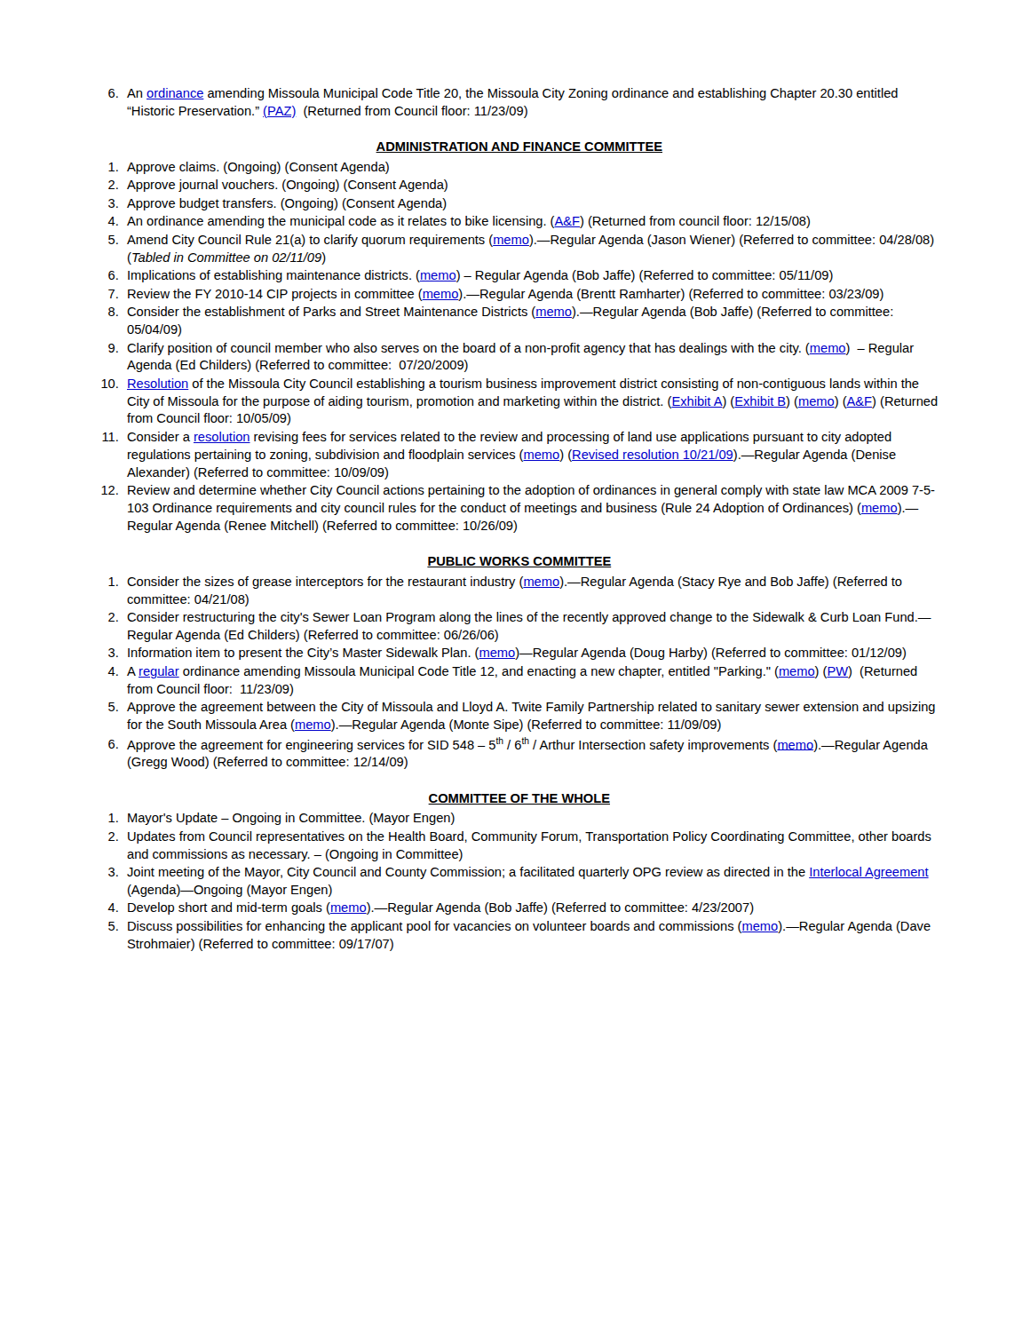An ordinance amending Missoula Municipal Code Title 20, the Missoula City Zoning ordinance and establishing Chapter 20.30 entitled “Historic Preservation.” (PAZ) (Returned from Council floor: 11/23/09)
ADMINISTRATION AND FINANCE COMMITTEE
Approve claims. (Ongoing) (Consent Agenda)
Approve journal vouchers. (Ongoing) (Consent Agenda)
Approve budget transfers. (Ongoing) (Consent Agenda)
An ordinance amending the municipal code as it relates to bike licensing. (A&F) (Returned from council floor: 12/15/08)
Amend City Council Rule 21(a) to clarify quorum requirements (memo).—Regular Agenda (Jason Wiener) (Referred to committee: 04/28/08) (Tabled in Committee on 02/11/09)
Implications of establishing maintenance districts. (memo) – Regular Agenda (Bob Jaffe) (Referred to committee: 05/11/09)
Review the FY 2010-14 CIP projects in committee (memo).—Regular Agenda (Brentt Ramharter) (Referred to committee: 03/23/09)
Consider the establishment of Parks and Street Maintenance Districts (memo).—Regular Agenda (Bob Jaffe) (Referred to committee: 05/04/09)
Clarify position of council member who also serves on the board of a non-profit agency that has dealings with the city. (memo) – Regular Agenda (Ed Childers) (Referred to committee: 07/20/2009)
Resolution of the Missoula City Council establishing a tourism business improvement district consisting of non-contiguous lands within the City of Missoula for the purpose of aiding tourism, promotion and marketing within the district. (Exhibit A) (Exhibit B) (memo) (A&F) (Returned from Council floor: 10/05/09)
Consider a resolution revising fees for services related to the review and processing of land use applications pursuant to city adopted regulations pertaining to zoning, subdivision and floodplain services (memo) (Revised resolution 10/21/09).—Regular Agenda (Denise Alexander) (Referred to committee: 10/09/09)
Review and determine whether City Council actions pertaining to the adoption of ordinances in general comply with state law MCA 2009 7-5-103 Ordinance requirements and city council rules for the conduct of meetings and business (Rule 24 Adoption of Ordinances) (memo).—Regular Agenda (Renee Mitchell) (Referred to committee: 10/26/09)
PUBLIC WORKS COMMITTEE
Consider the sizes of grease interceptors for the restaurant industry (memo).—Regular Agenda (Stacy Rye and Bob Jaffe) (Referred to committee: 04/21/08)
Consider restructuring the city's Sewer Loan Program along the lines of the recently approved change to the Sidewalk & Curb Loan Fund.—Regular Agenda (Ed Childers) (Referred to committee: 06/26/06)
Information item to present the City’s Master Sidewalk Plan. (memo)—Regular Agenda (Doug Harby) (Referred to committee: 01/12/09)
A regular ordinance amending Missoula Municipal Code Title 12, and enacting a new chapter, entitled "Parking." (memo) (PW) (Returned from Council floor: 11/23/09)
Approve the agreement between the City of Missoula and Lloyd A. Twite Family Partnership related to sanitary sewer extension and upsizing for the South Missoula Area (memo).—Regular Agenda (Monte Sipe) (Referred to committee: 11/09/09)
Approve the agreement for engineering services for SID 548 – 5th / 6th / Arthur Intersection safety improvements (memo).—Regular Agenda (Gregg Wood) (Referred to committee: 12/14/09)
COMMITTEE OF THE WHOLE
Mayor's Update – Ongoing in Committee. (Mayor Engen)
Updates from Council representatives on the Health Board, Community Forum, Transportation Policy Coordinating Committee, other boards and commissions as necessary. – (Ongoing in Committee)
Joint meeting of the Mayor, City Council and County Commission; a facilitated quarterly OPG review as directed in the Interlocal Agreement (Agenda)—Ongoing (Mayor Engen)
Develop short and mid-term goals (memo).—Regular Agenda (Bob Jaffe) (Referred to committee: 4/23/2007)
Discuss possibilities for enhancing the applicant pool for vacancies on volunteer boards and commissions (memo).—Regular Agenda (Dave Strohmaier) (Referred to committee: 09/17/07)